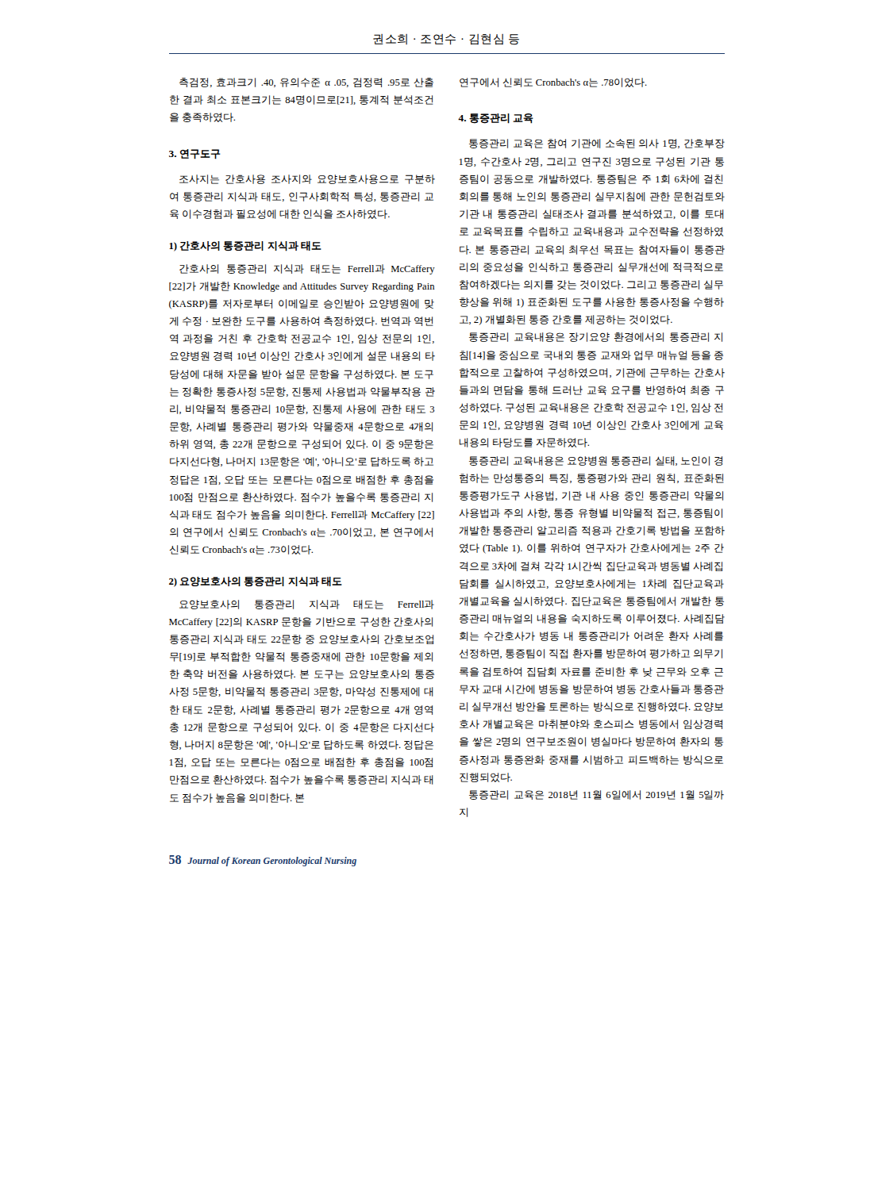권소희 · 조연수 · 김현심 등
측검정, 효과크기 .40, 유의수준 α .05, 검정력 .95로 산출한 결과 최소 표본크기는 84명이므로[21], 통계적 분석조건을 충족하였다.
3. 연구도구
조사지는 간호사용 조사지와 요양보호사용으로 구분하여 통증관리 지식과 태도, 인구사회학적 특성, 통증관리 교육 이수경험과 필요성에 대한 인식을 조사하였다.
1) 간호사의 통증관리 지식과 태도
간호사의 통증관리 지식과 태도는 Ferrell과 McCaffery [22]가 개발한 Knowledge and Attitudes Survey Regarding Pain (KASRP)를 저자로부터 이메일로 승인받아 요양병원에 맞게 수정 · 보완한 도구를 사용하여 측정하였다. 번역과 역번역 과정을 거친 후 간호학 전공교수 1인, 임상 전문의 1인, 요양병원 경력 10년 이상인 간호사 3인에게 설문 내용의 타당성에 대해 자문을 받아 설문 문항을 구성하였다. 본 도구는 정확한 통증사정 5문항, 진통제 사용법과 약물부작용 관리, 비약물적 통증관리 10문항, 진통제 사용에 관한 태도 3문항, 사례별 통증관리 평가와 약물중재 4문항으로 4개의 하위 영역, 총 22개 문항으로 구성되어 있다. 이 중 9문항은 다지선다형, 나머지 13문항은 '예', '아니오'로 답하도록 하고 정답은 1점, 오답 또는 모른다는 0점으로 배점한 후 총점을 100점 만점으로 환산하였다. 점수가 높을수록 통증관리 지식과 태도 점수가 높음을 의미한다. Ferrell과 McCaffery [22]의 연구에서 신뢰도 Cronbach's α는 .70이었고, 본 연구에서 신뢰도 Cronbach's α는 .73이었다.
2) 요양보호사의 통증관리 지식과 태도
요양보호사의 통증관리 지식과 태도는 Ferrell과 McCaffery [22]의 KASRP 문항을 기반으로 구성한 간호사의 통증관리 지식과 태도 22문항 중 요양보호사의 간호보조업무[19]로 부적합한 약물적 통증중재에 관한 10문항을 제외한 축약 버전을 사용하였다. 본 도구는 요양보호사의 통증사정 5문항, 비약물적 통증관리 3문항, 마약성 진통제에 대한 태도 2문항, 사례별 통증관리 평가 2문항으로 4개 영역 총 12개 문항으로 구성되어 있다. 이 중 4문항은 다지선다형, 나머지 8문항은 '예', '아니오'로 답하도록 하였다. 정답은 1점, 오답 또는 모른다는 0점으로 배점한 후 총점을 100점 만점으로 환산하였다. 점수가 높을수록 통증관리 지식과 태도 점수가 높음을 의미한다. 본
연구에서 신뢰도 Cronbach's α는 .78이었다.
4. 통증관리 교육
통증관리 교육은 참여 기관에 소속된 의사 1명, 간호부장 1명, 수간호사 2명, 그리고 연구진 3명으로 구성된 기관 통증팀이 공동으로 개발하였다. 통증팀은 주 1회 6차에 걸친 회의를 통해 노인의 통증관리 실무지침에 관한 문헌검토와 기관 내 통증관리 실태조사 결과를 분석하였고, 이를 토대로 교육목표를 수립하고 교육내용과 교수전략을 선정하였다. 본 통증관리 교육의 최우선 목표는 참여자들이 통증관리의 중요성을 인식하고 통증관리 실무개선에 적극적으로 참여하겠다는 의지를 갖는 것이었다. 그리고 통증관리 실무 향상을 위해 1) 표준화된 도구를 사용한 통증사정을 수행하고, 2) 개별화된 통증 간호를 제공하는 것이었다.
통증관리 교육내용은 장기요양 환경에서의 통증관리 지침[14]을 중심으로 국내외 통증 교재와 업무 매뉴얼 등을 종합적으로 고찰하여 구성하였으며, 기관에 근무하는 간호사들과의 면담을 통해 드러난 교육 요구를 반영하여 최종 구성하였다. 구성된 교육내용은 간호학 전공교수 1인, 임상 전문의 1인, 요양병원 경력 10년 이상인 간호사 3인에게 교육내용의 타당도를 자문하였다.
통증관리 교육내용은 요양병원 통증관리 실태, 노인이 경험하는 만성통증의 특징, 통증평가와 관리 원칙, 표준화된 통증평가도구 사용법, 기관 내 사용 중인 통증관리 약물의 사용법과 주의 사항, 통증 유형별 비약물적 접근, 통증팀이 개발한 통증관리 알고리즘 적용과 간호기록 방법을 포함하였다 (Table 1). 이를 위하여 연구자가 간호사에게는 2주 간격으로 3차에 걸쳐 각각 1시간씩 집단교육과 병동별 사례집담회를 실시하였고, 요양보호사에게는 1차례 집단교육과 개별교육을 실시하였다. 집단교육은 통증팀에서 개발한 통증관리 매뉴얼의 내용을 숙지하도록 이루어졌다. 사례집담회는 수간호사가 병동 내 통증관리가 어려운 환자 사례를 선정하면, 통증팀이 직접 환자를 방문하여 평가하고 의무기록을 검토하여 집담회 자료를 준비한 후 낮 근무와 오후 근무자 교대 시간에 병동을 방문하여 병동 간호사들과 통증관리 실무개선 방안을 토론하는 방식으로 진행하였다. 요양보호사 개별교육은 마취분야와 호스피스 병동에서 임상경력을 쌓은 2명의 연구보조원이 병실마다 방문하여 환자의 통증사정과 통증완화 중재를 시범하고 피드백하는 방식으로 진행되었다.
통증관리 교육은 2018년 11월 6일에서 2019년 1월 5일까지
58 Journal of Korean Gerontological Nursing